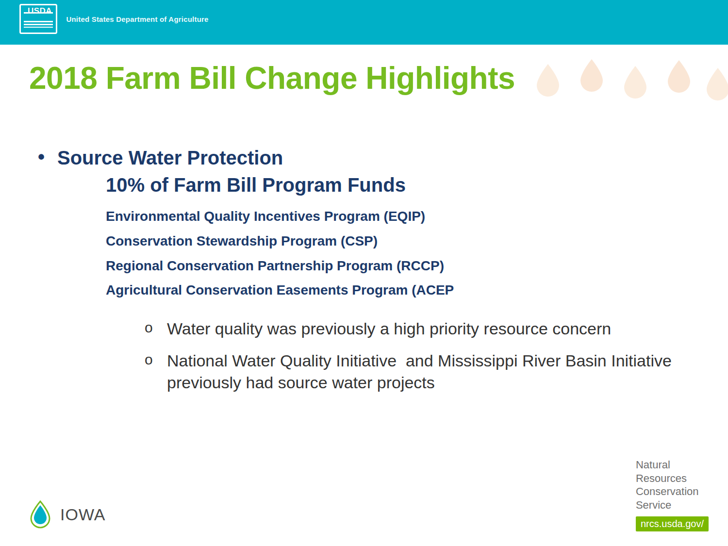USDA United States Department of Agriculture
2018 Farm Bill Change Highlights
Source Water Protection
10% of Farm Bill Program Funds
Environmental Quality Incentives Program (EQIP)
Conservation Stewardship Program (CSP)
Regional Conservation Partnership Program (RCCP)
Agricultural Conservation Easements Program (ACEP
Water quality was previously a high priority resource concern
National Water Quality Initiative and Mississippi River Basin Initiative previously had source water projects
IOWA
Natural
Resources
Conservation
Service
nrcs.usda.gov/